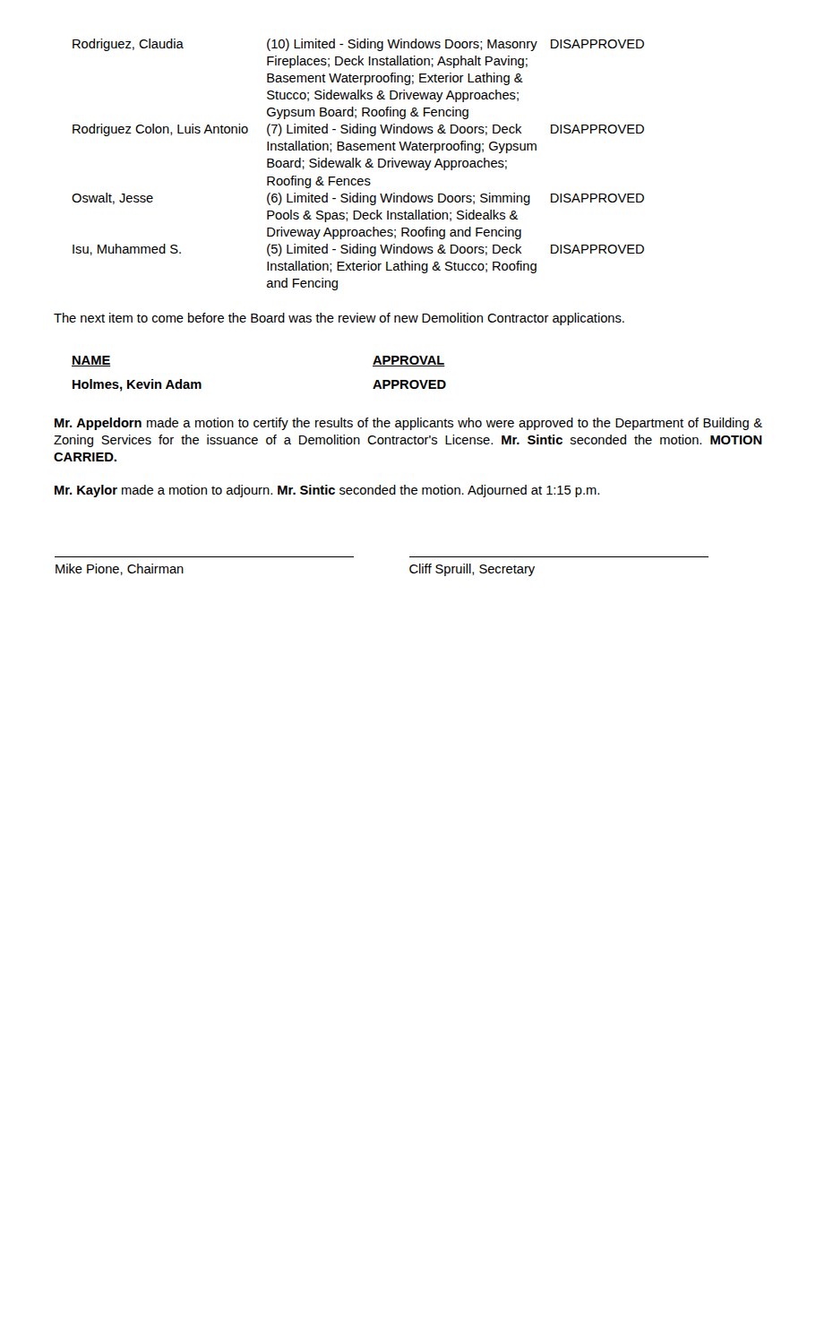| Rodriguez, Claudia | (10) Limited - Siding Windows Doors; Masonry Fireplaces; Deck Installation; Asphalt Paving; Basement Waterproofing; Exterior Lathing & Stucco; Sidewalks & Driveway Approaches; Gypsum Board; Roofing & Fencing | DISAPPROVED |
| Rodriguez Colon, Luis Antonio | (7) Limited - Siding Windows & Doors; Deck Installation; Basement Waterproofing; Gypsum Board; Sidewalk & Driveway Approaches; Roofing & Fences | DISAPPROVED |
| Oswalt, Jesse | (6) Limited - Siding Windows Doors; Simming Pools & Spas; Deck Installation; Sidealks & Driveway Approaches; Roofing and Fencing | DISAPPROVED |
| Isu, Muhammed S. | (5) Limited - Siding Windows & Doors; Deck Installation; Exterior Lathing & Stucco; Roofing and Fencing | DISAPPROVED |
The next item to come before the Board was the review of new Demolition Contractor applications.
| NAME | APPROVAL |
| Holmes, Kevin Adam | APPROVED |
Mr. Appeldorn made a motion to certify the results of the applicants who were approved to the Department of Building & Zoning Services for the issuance of a Demolition Contractor's License. Mr. Sintic seconded the motion. MOTION CARRIED.
Mr. Kaylor made a motion to adjourn. Mr. Sintic seconded the motion. Adjourned at 1:15 p.m.
| Mike Pione, Chairman | Cliff Spruill, Secretary |